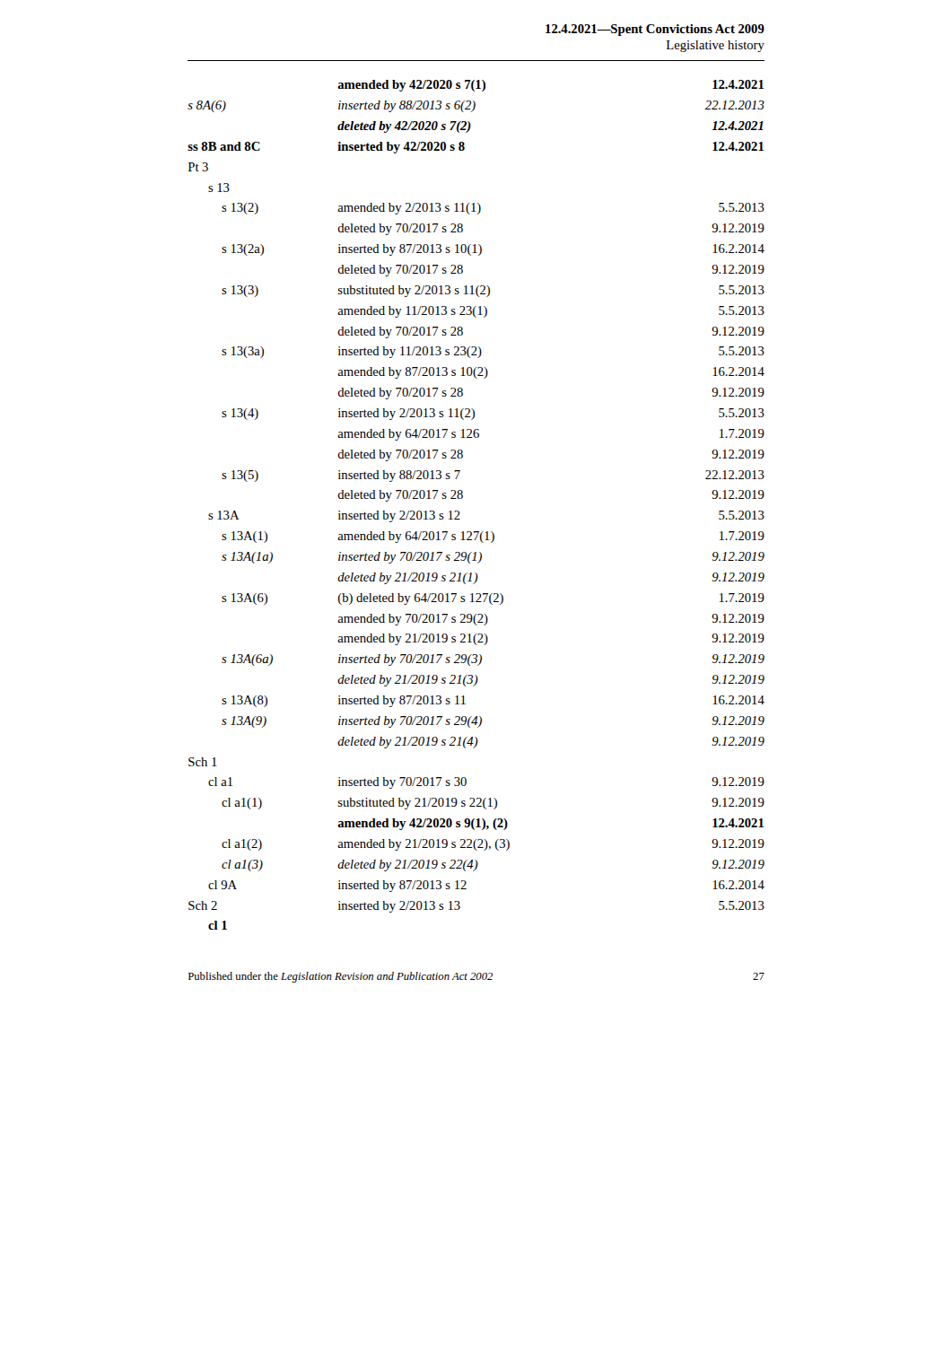12.4.2021—Spent Convictions Act 2009 Legislative history
| | amended by 42/2020 s 7(1) | 12.4.2021 |
| s 8A(6) | inserted by 88/2013 s 6(2) | 22.12.2013 |
| | deleted by 42/2020 s 7(2) | 12.4.2021 |
| ss 8B and 8C | inserted by 42/2020 s 8 | 12.4.2021 |
| Pt 3 |
| s 13 |
| s 13(2) | amended by 2/2013 s 11(1) | 5.5.2013 |
| | deleted by 70/2017 s 28 | 9.12.2019 |
| s 13(2a) | inserted by 87/2013 s 10(1) | 16.2.2014 |
| | deleted by 70/2017 s 28 | 9.12.2019 |
| s 13(3) | substituted by 2/2013 s 11(2) | 5.5.2013 |
| | amended by 11/2013 s 23(1) | 5.5.2013 |
| | deleted by 70/2017 s 28 | 9.12.2019 |
| s 13(3a) | inserted by 11/2013 s 23(2) | 5.5.2013 |
| | amended by 87/2013 s 10(2) | 16.2.2014 |
| | deleted by 70/2017 s 28 | 9.12.2019 |
| s 13(4) | inserted by 2/2013 s 11(2) | 5.5.2013 |
| | amended by 64/2017 s 126 | 1.7.2019 |
| | deleted by 70/2017 s 28 | 9.12.2019 |
| s 13(5) | inserted by 88/2013 s 7 | 22.12.2013 |
| | deleted by 70/2017 s 28 | 9.12.2019 |
| s 13A | inserted by 2/2013 s 12 | 5.5.2013 |
| s 13A(1) | amended by 64/2017 s 127(1) | 1.7.2019 |
| s 13A(1a) | inserted by 70/2017 s 29(1) | 9.12.2019 |
| | deleted by 21/2019 s 21(1) | 9.12.2019 |
| s 13A(6) | (b) deleted by 64/2017 s 127(2) | 1.7.2019 |
| | amended by 70/2017 s 29(2) | 9.12.2019 |
| | amended by 21/2019 s 21(2) | 9.12.2019 |
| s 13A(6a) | inserted by 70/2017 s 29(3) | 9.12.2019 |
| | deleted by 21/2019 s 21(3) | 9.12.2019 |
| s 13A(8) | inserted by 87/2013 s 11 | 16.2.2014 |
| s 13A(9) | inserted by 70/2017 s 29(4) | 9.12.2019 |
| | deleted by 21/2019 s 21(4) | 9.12.2019 |
| Sch 1 | | |
| cl a1 | inserted by 70/2017 s 30 | 9.12.2019 |
| cl a1(1) | substituted by 21/2019 s 22(1) | 9.12.2019 |
| | amended by 42/2020 s 9(1), (2) | 12.4.2021 |
| cl a1(2) | amended by 21/2019 s 22(2), (3) | 9.12.2019 |
| cl a1(3) | deleted by 21/2019 s 22(4) | 9.12.2019 |
| cl 9A | inserted by 87/2013 s 12 | 16.2.2014 |
| Sch 2 | inserted by 2/2013 s 13 | 5.5.2013 |
| cl 1 | | |
Published under the Legislation Revision and Publication Act 2002 27